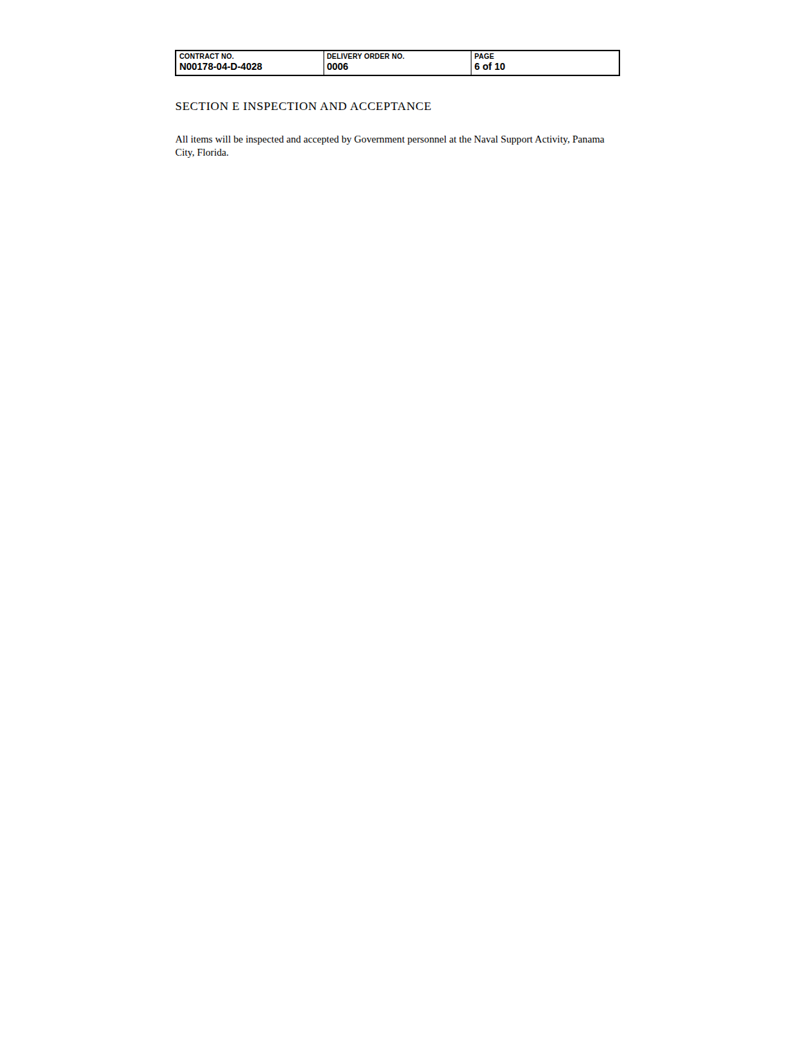| CONTRACT NO. N00178-04-D-4028 | DELIVERY ORDER NO. 0006 | PAGE 6 of 10 |
SECTION E INSPECTION AND ACCEPTANCE
All items will be inspected and accepted by Government personnel at the Naval Support Activity, Panama City, Florida.